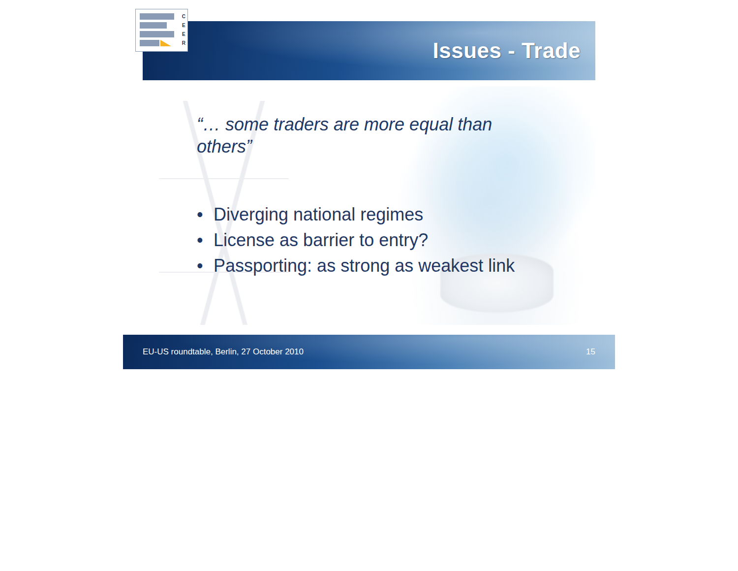Issues - Trade
C E E R
“… some traders are more equal than others”
Diverging national regimes
License as barrier to entry?
Passporting: as strong as weakest link
EU-US roundtable, Berlin, 27 October 2010
15